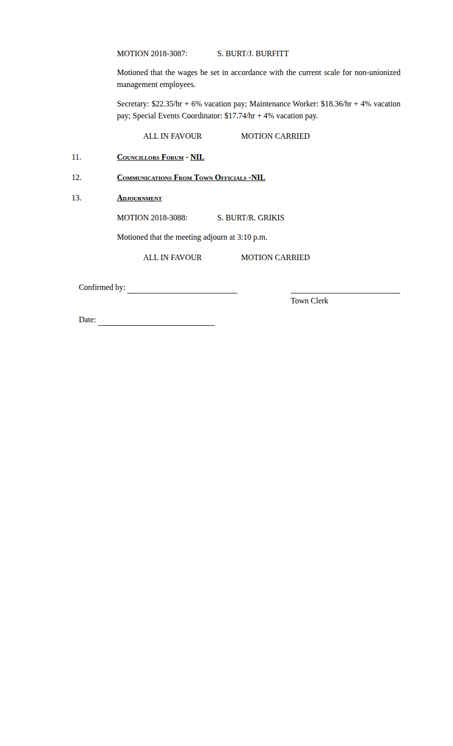MOTION 2018-3087: S. BURT/J. BURFITT
Motioned that the wages be set in accordance with the current scale for non-unionized management employees.
Secretary: $22.35/hr + 6% vacation pay; Maintenance Worker: $18.36/hr + 4% vacation pay; Special Events Coordinator: $17.74/hr + 4% vacation pay.
ALL IN FAVOUR MOTION CARRIED
11. Councillors Forum - NIL
12. Communications From Town Officials -NIL
13. Adjournment
MOTION 2018-3088: S. BURT/R. GRIKIS
Motioned that the meeting adjourn at 3:10 p.m.
ALL IN FAVOUR MOTION CARRIED
Confirmed by:
Confirmed by:
Town Clerk
Date: